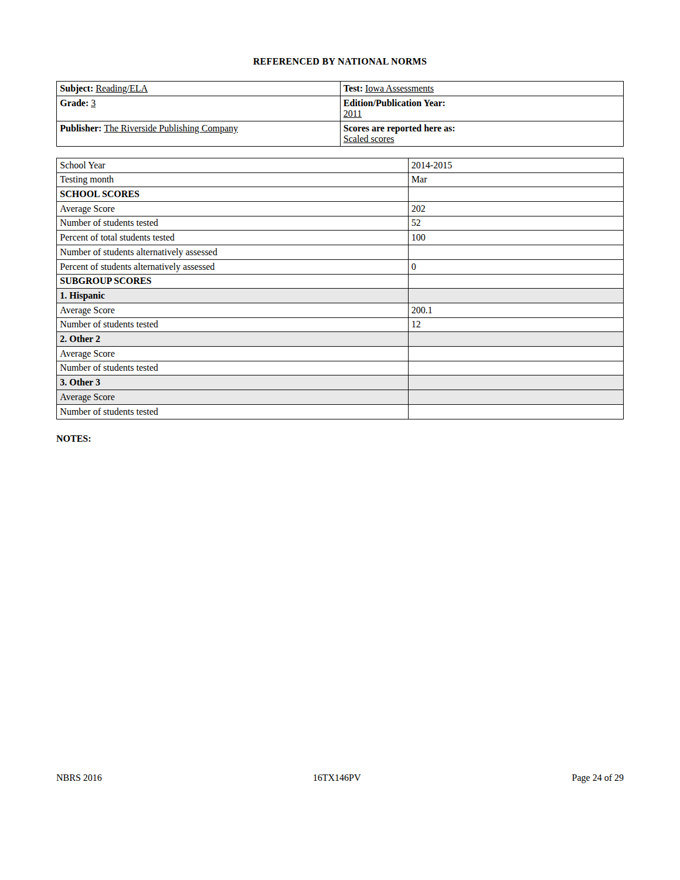REFERENCED BY NATIONAL NORMS
| Subject: Reading/ELA | Test: Iowa Assessments |
| Grade: 3 | Edition/Publication Year: 2011 |
| Publisher: The Riverside Publishing Company | Scores are reported here as: Scaled scores |
| School Year | 2014-2015 |
| Testing month | Mar |
| SCHOOL SCORES | |
| Average Score | 202 |
| Number of students tested | 52 |
| Percent of total students tested | 100 |
| Number of students alternatively assessed | |
| Percent of students alternatively assessed | 0 |
| SUBGROUP SCORES | |
| 1. Hispanic | |
| Average Score | 200.1 |
| Number of students tested | 12 |
| 2. Other 2 | |
| Average Score | |
| Number of students tested | |
| 3. Other 3 | |
| Average Score | |
| Number of students tested | |
NOTES:
NBRS 2016 16TX146PV Page 24 of 29